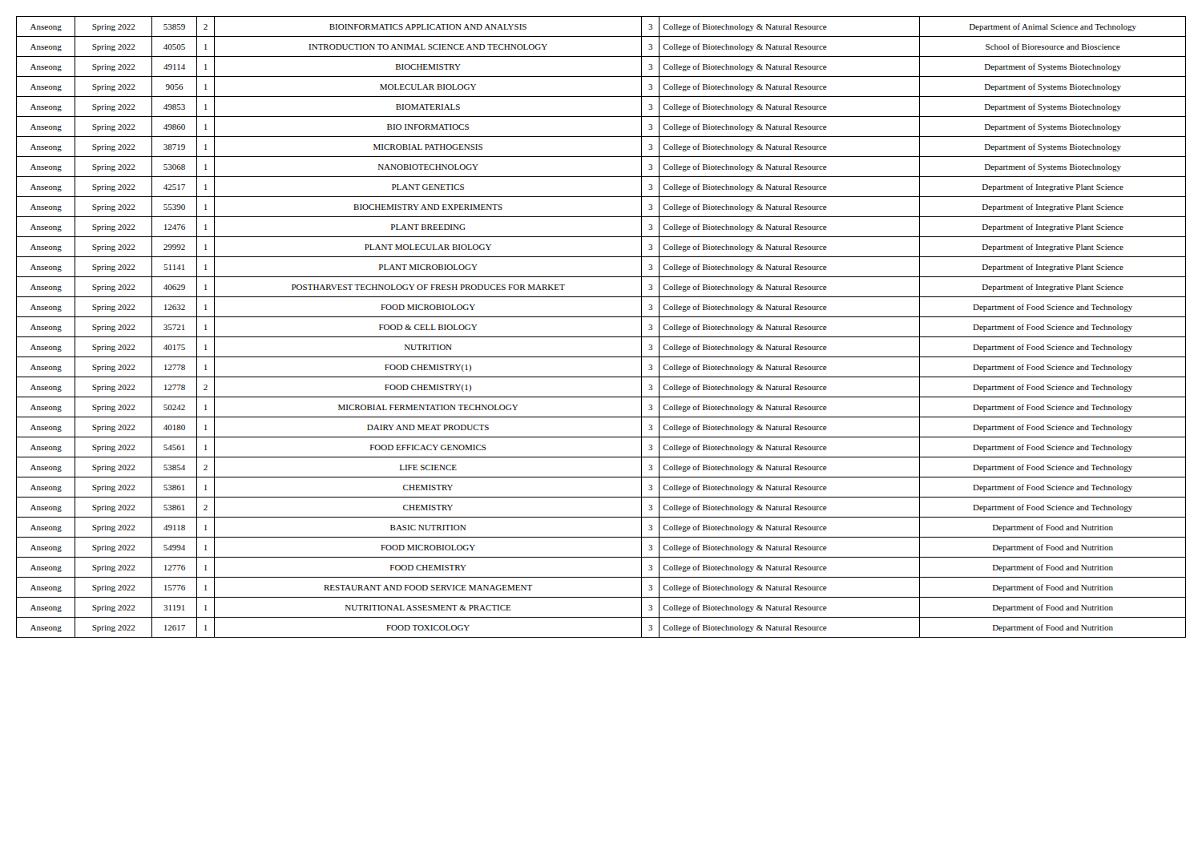| Anseong | Spring 2022 | 53859 | 2 | BIOINFORMATICS APPLICATION AND ANALYSIS | 3 | College of Biotechnology & Natural Resource | Department of Animal Science and Technology |
| Anseong | Spring 2022 | 40505 | 1 | INTRODUCTION TO ANIMAL SCIENCE AND TECHNOLOGY | 3 | College of Biotechnology & Natural Resource | School of Bioresource and Bioscience |
| Anseong | Spring 2022 | 49114 | 1 | BIOCHEMISTRY | 3 | College of Biotechnology & Natural Resource | Department of Systems Biotechnology |
| Anseong | Spring 2022 | 9056 | 1 | MOLECULAR BIOLOGY | 3 | College of Biotechnology & Natural Resource | Department of Systems Biotechnology |
| Anseong | Spring 2022 | 49853 | 1 | BIOMATERIALS | 3 | College of Biotechnology & Natural Resource | Department of Systems Biotechnology |
| Anseong | Spring 2022 | 49860 | 1 | BIO INFORMATIOCS | 3 | College of Biotechnology & Natural Resource | Department of Systems Biotechnology |
| Anseong | Spring 2022 | 38719 | 1 | MICROBIAL PATHOGENSIS | 3 | College of Biotechnology & Natural Resource | Department of Systems Biotechnology |
| Anseong | Spring 2022 | 53068 | 1 | NANOBIOTECHNOLOGY | 3 | College of Biotechnology & Natural Resource | Department of Systems Biotechnology |
| Anseong | Spring 2022 | 42517 | 1 | PLANT GENETICS | 3 | College of Biotechnology & Natural Resource | Department of Integrative Plant Science |
| Anseong | Spring 2022 | 55390 | 1 | BIOCHEMISTRY AND EXPERIMENTS | 3 | College of Biotechnology & Natural Resource | Department of Integrative Plant Science |
| Anseong | Spring 2022 | 12476 | 1 | PLANT BREEDING | 3 | College of Biotechnology & Natural Resource | Department of Integrative Plant Science |
| Anseong | Spring 2022 | 29992 | 1 | PLANT MOLECULAR BIOLOGY | 3 | College of Biotechnology & Natural Resource | Department of Integrative Plant Science |
| Anseong | Spring 2022 | 51141 | 1 | PLANT MICROBIOLOGY | 3 | College of Biotechnology & Natural Resource | Department of Integrative Plant Science |
| Anseong | Spring 2022 | 40629 | 1 | POSTHARVEST TECHNOLOGY OF FRESH PRODUCES FOR MARKET | 3 | College of Biotechnology & Natural Resource | Department of Integrative Plant Science |
| Anseong | Spring 2022 | 12632 | 1 | FOOD MICROBIOLOGY | 3 | College of Biotechnology & Natural Resource | Department of Food Science and Technology |
| Anseong | Spring 2022 | 35721 | 1 | FOOD & CELL BIOLOGY | 3 | College of Biotechnology & Natural Resource | Department of Food Science and Technology |
| Anseong | Spring 2022 | 40175 | 1 | NUTRITION | 3 | College of Biotechnology & Natural Resource | Department of Food Science and Technology |
| Anseong | Spring 2022 | 12778 | 1 | FOOD CHEMISTRY(1) | 3 | College of Biotechnology & Natural Resource | Department of Food Science and Technology |
| Anseong | Spring 2022 | 12778 | 2 | FOOD CHEMISTRY(1) | 3 | College of Biotechnology & Natural Resource | Department of Food Science and Technology |
| Anseong | Spring 2022 | 50242 | 1 | MICROBIAL FERMENTATION TECHNOLOGY | 3 | College of Biotechnology & Natural Resource | Department of Food Science and Technology |
| Anseong | Spring 2022 | 40180 | 1 | DAIRY AND MEAT PRODUCTS | 3 | College of Biotechnology & Natural Resource | Department of Food Science and Technology |
| Anseong | Spring 2022 | 54561 | 1 | FOOD EFFICACY GENOMICS | 3 | College of Biotechnology & Natural Resource | Department of Food Science and Technology |
| Anseong | Spring 2022 | 53854 | 2 | LIFE SCIENCE | 3 | College of Biotechnology & Natural Resource | Department of Food Science and Technology |
| Anseong | Spring 2022 | 53861 | 1 | CHEMISTRY | 3 | College of Biotechnology & Natural Resource | Department of Food Science and Technology |
| Anseong | Spring 2022 | 53861 | 2 | CHEMISTRY | 3 | College of Biotechnology & Natural Resource | Department of Food Science and Technology |
| Anseong | Spring 2022 | 49118 | 1 | BASIC NUTRITION | 3 | College of Biotechnology & Natural Resource | Department of Food and Nutrition |
| Anseong | Spring 2022 | 54994 | 1 | FOOD MICROBIOLOGY | 3 | College of Biotechnology & Natural Resource | Department of Food and Nutrition |
| Anseong | Spring 2022 | 12776 | 1 | FOOD CHEMISTRY | 3 | College of Biotechnology & Natural Resource | Department of Food and Nutrition |
| Anseong | Spring 2022 | 15776 | 1 | RESTAURANT AND FOOD SERVICE MANAGEMENT | 3 | College of Biotechnology & Natural Resource | Department of Food and Nutrition |
| Anseong | Spring 2022 | 31191 | 1 | NUTRITIONAL ASSESMENT & PRACTICE | 3 | College of Biotechnology & Natural Resource | Department of Food and Nutrition |
| Anseong | Spring 2022 | 12617 | 1 | FOOD TOXICOLOGY | 3 | College of Biotechnology & Natural Resource | Department of Food and Nutrition |